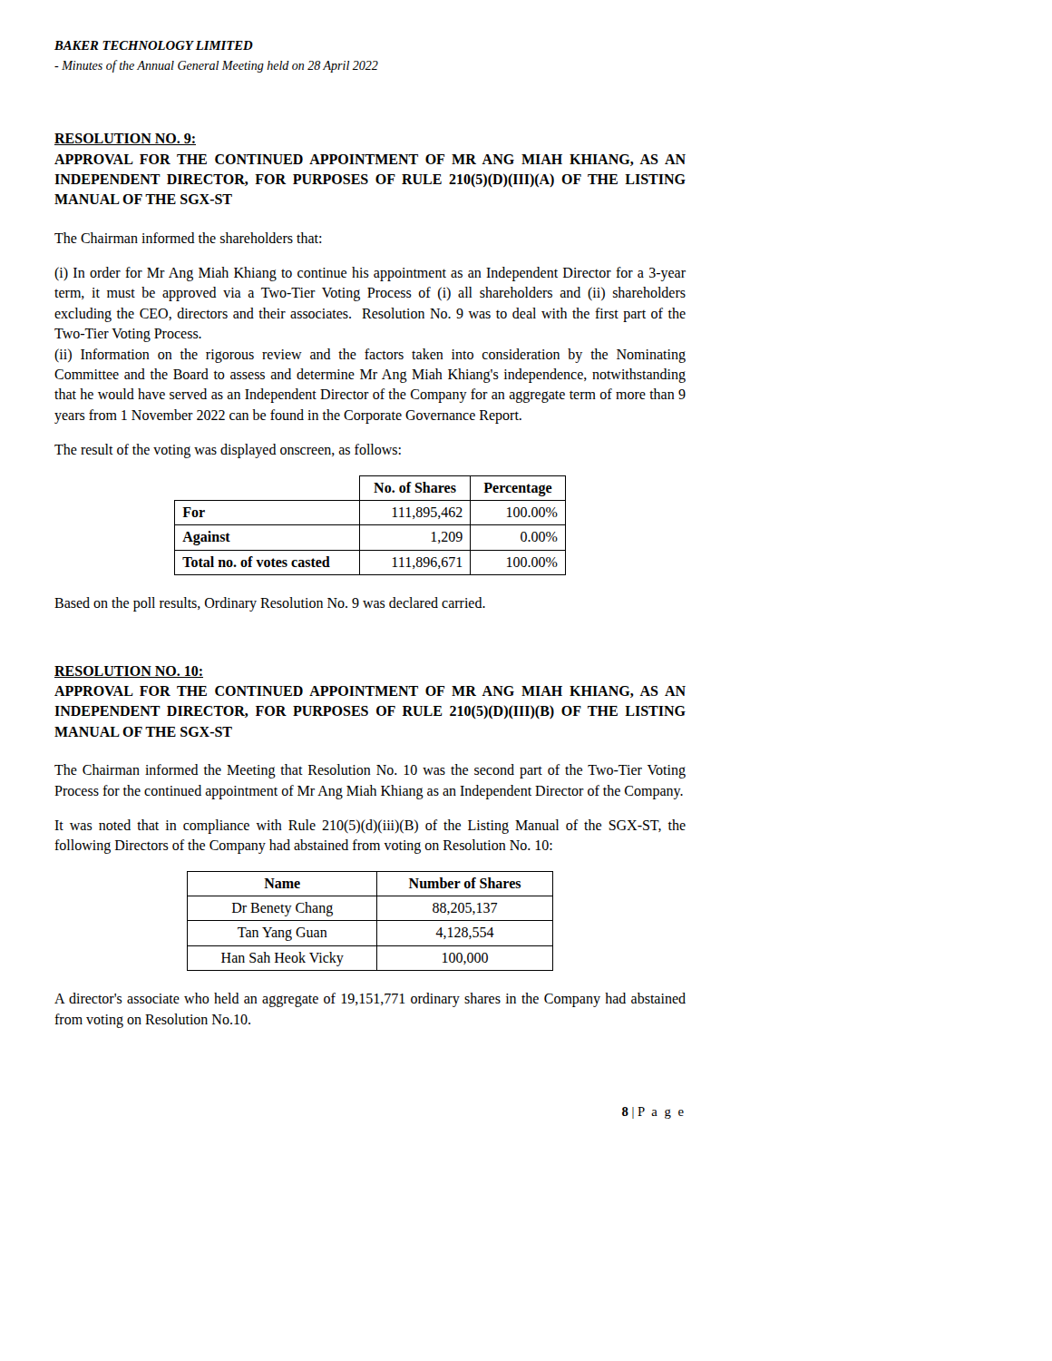BAKER TECHNOLOGY LIMITED
- Minutes of the Annual General Meeting held on 28 April 2022
RESOLUTION NO. 9:
APPROVAL FOR THE CONTINUED APPOINTMENT OF MR ANG MIAH KHIANG, AS AN INDEPENDENT DIRECTOR, FOR PURPOSES OF RULE 210(5)(D)(III)(A) OF THE LISTING MANUAL OF THE SGX-ST
The Chairman informed the shareholders that:
(i) In order for Mr Ang Miah Khiang to continue his appointment as an Independent Director for a 3-year term, it must be approved via a Two-Tier Voting Process of (i) all shareholders and (ii) shareholders excluding the CEO, directors and their associates. Resolution No. 9 was to deal with the first part of the Two-Tier Voting Process.
(ii) Information on the rigorous review and the factors taken into consideration by the Nominating Committee and the Board to assess and determine Mr Ang Miah Khiang's independence, notwithstanding that he would have served as an Independent Director of the Company for an aggregate term of more than 9 years from 1 November 2022 can be found in the Corporate Governance Report.
The result of the voting was displayed onscreen, as follows:
| | No. of Shares | Percentage |
| --- | --- | --- |
| For | 111,895,462 | 100.00% |
| Against | 1,209 | 0.00% |
| Total no. of votes casted | 111,896,671 | 100.00% |
Based on the poll results, Ordinary Resolution No. 9 was declared carried.
RESOLUTION NO. 10:
APPROVAL FOR THE CONTINUED APPOINTMENT OF MR ANG MIAH KHIANG, AS AN INDEPENDENT DIRECTOR, FOR PURPOSES OF RULE 210(5)(D)(III)(B) OF THE LISTING MANUAL OF THE SGX-ST
The Chairman informed the Meeting that Resolution No. 10 was the second part of the Two-Tier Voting Process for the continued appointment of Mr Ang Miah Khiang as an Independent Director of the Company.
It was noted that in compliance with Rule 210(5)(d)(iii)(B) of the Listing Manual of the SGX-ST, the following Directors of the Company had abstained from voting on Resolution No. 10:
| Name | Number of Shares |
| --- | --- |
| Dr Benety Chang | 88,205,137 |
| Tan Yang Guan | 4,128,554 |
| Han Sah Heok Vicky | 100,000 |
A director's associate who held an aggregate of 19,151,771 ordinary shares in the Company had abstained from voting on Resolution No.10.
8 | P a g e